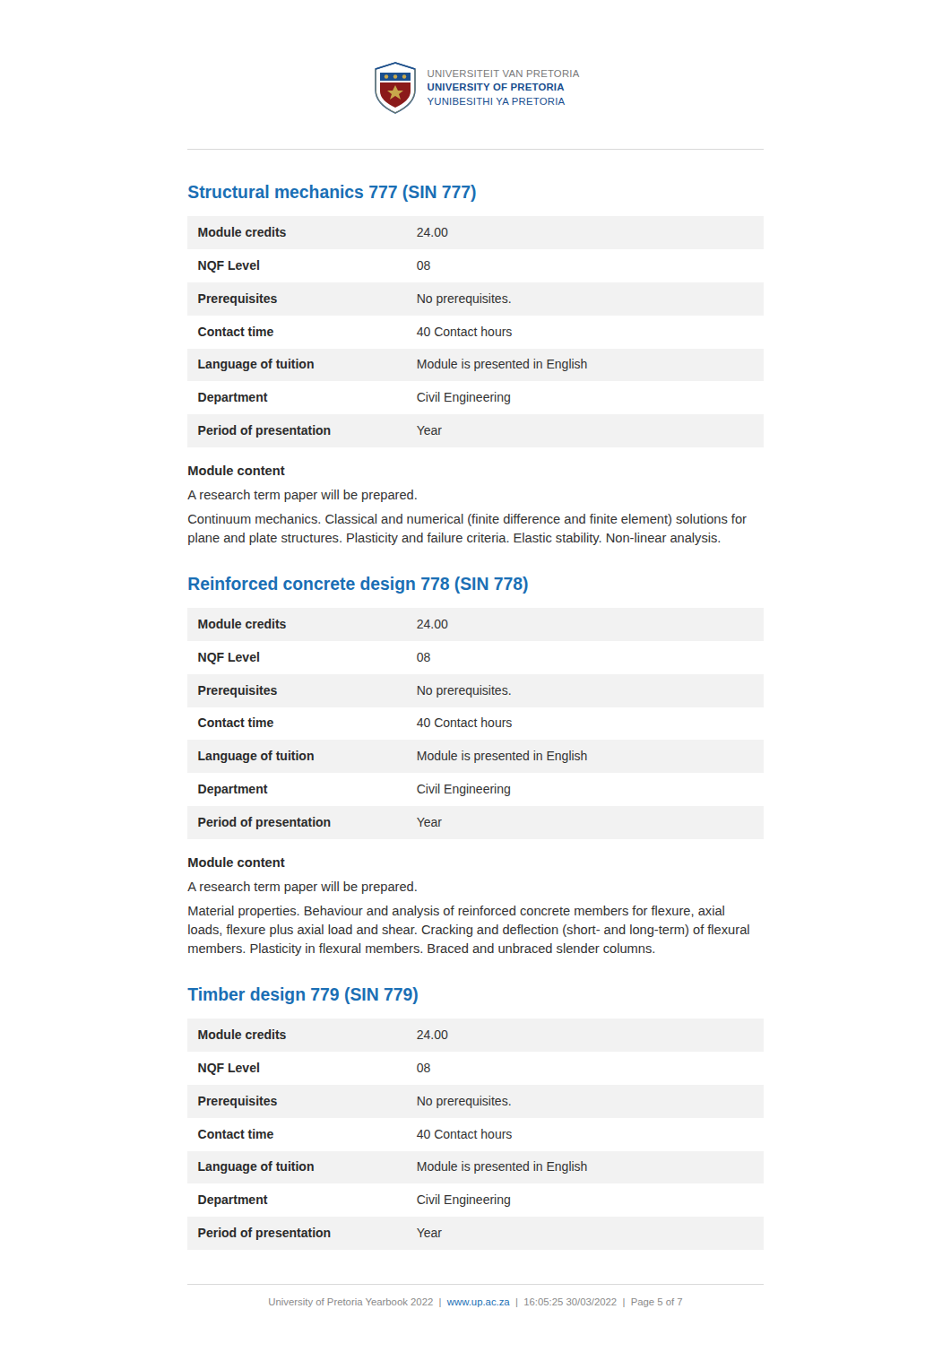UNIVERSITEIT VAN PRETORIA
UNIVERSITY OF PRETORIA
YUNIBESITHI YA PRETORIA
Structural mechanics 777 (SIN 777)
| Module credits | 24.00 |
| NQF Level | 08 |
| Prerequisites | No prerequisites. |
| Contact time | 40 Contact hours |
| Language of tuition | Module is presented in English |
| Department | Civil Engineering |
| Period of presentation | Year |
Module content
A research term paper will be prepared.
Continuum mechanics. Classical and numerical (finite difference and finite element) solutions for plane and plate structures. Plasticity and failure criteria. Elastic stability. Non-linear analysis.
Reinforced concrete design 778 (SIN 778)
| Module credits | 24.00 |
| NQF Level | 08 |
| Prerequisites | No prerequisites. |
| Contact time | 40 Contact hours |
| Language of tuition | Module is presented in English |
| Department | Civil Engineering |
| Period of presentation | Year |
Module content
A research term paper will be prepared.
Material properties. Behaviour and analysis of reinforced concrete members for flexure, axial loads, flexure plus axial load and shear. Cracking and deflection (short- and long-term) of flexural members. Plasticity in flexural members. Braced and unbraced slender columns.
Timber design 779 (SIN 779)
| Module credits | 24.00 |
| NQF Level | 08 |
| Prerequisites | No prerequisites. |
| Contact time | 40 Contact hours |
| Language of tuition | Module is presented in English |
| Department | Civil Engineering |
| Period of presentation | Year |
University of Pretoria Yearbook 2022 | www.up.ac.za | 16:05:25 30/03/2022 | Page 5 of 7